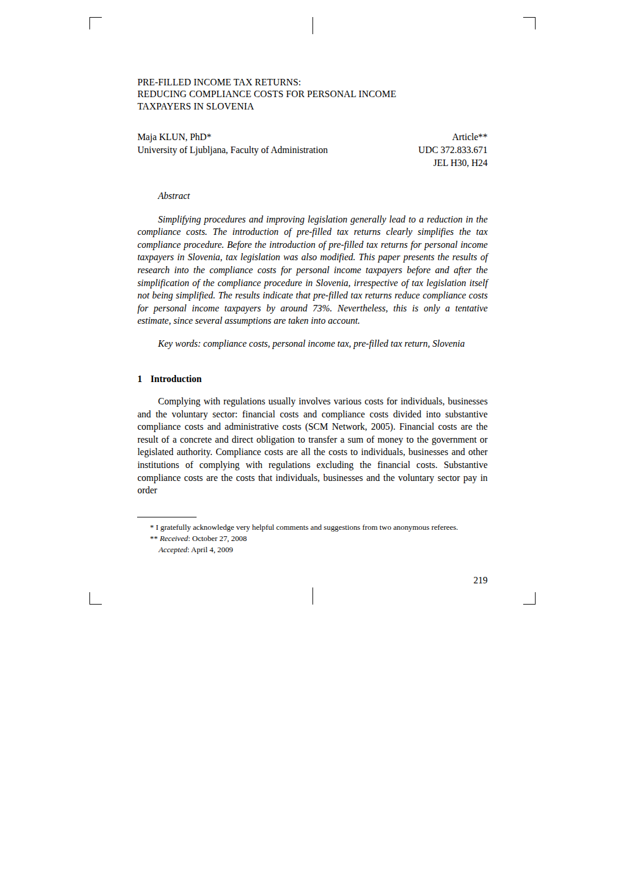Pre-filled income tax returns:
reducing compliance costs for personal income
taxpayers in Slovenia
| Maja KLUN, PhD* | Article** |
| University of Ljubljana, Faculty of Administration | UDC 372.833.671 |
| | JEL H30, H24 |
Abstract
Simplifying procedures and improving legislation generally lead to a reduction in the compliance costs. The introduction of pre-filled tax returns clearly simplifies the tax compliance procedure. Before the introduction of pre-filled tax returns for personal income taxpayers in Slovenia, tax legislation was also modified. This paper presents the results of research into the compliance costs for personal income taxpayers before and after the simplification of the compliance procedure in Slovenia, irrespective of tax legislation itself not being simplified. The results indicate that pre-filled tax returns reduce compliance costs for personal income taxpayers by around 73%. Nevertheless, this is only a tentative estimate, since several assumptions are taken into account.
Key words: compliance costs, personal income tax, pre-filled tax return, Slovenia
1 Introduction
Complying with regulations usually involves various costs for individuals, businesses and the voluntary sector: financial costs and compliance costs divided into substantive compliance costs and administrative costs (SCM Network, 2005). Financial costs are the result of a concrete and direct obligation to transfer a sum of money to the government or legislated authority. Compliance costs are all the costs to individuals, businesses and other institutions of complying with regulations excluding the financial costs. Substantive compliance costs are the costs that individuals, businesses and the voluntary sector pay in order
* I gratefully acknowledge very helpful comments and suggestions from two anonymous referees.
** Received: October 27, 2008
Accepted: April 4, 2009
219